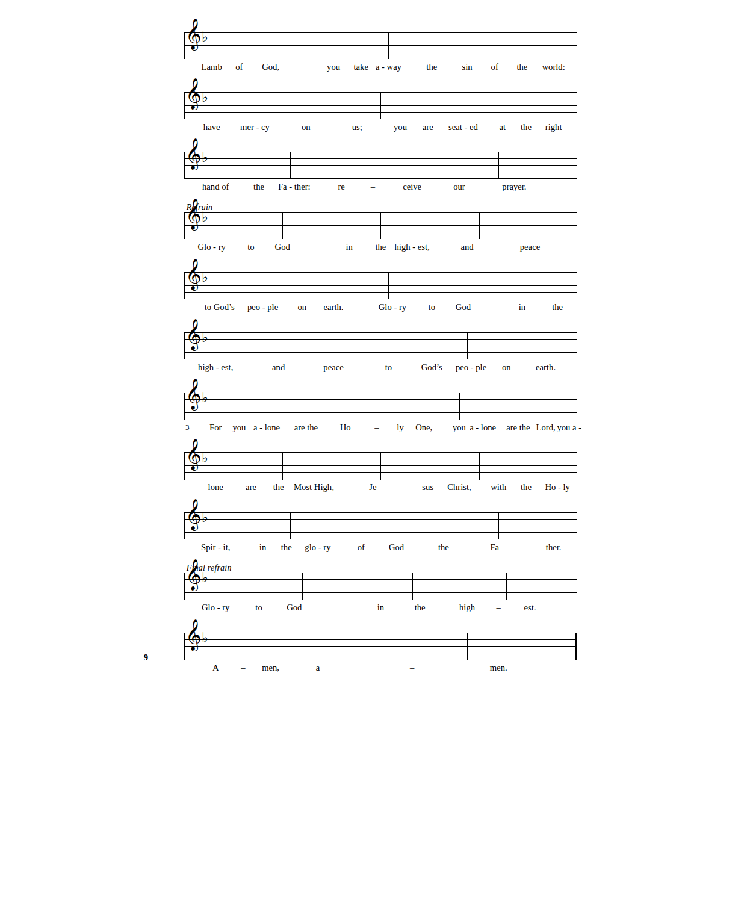Glory to God (Gloria) — page 9
𝄞 ♭
Lamb of God, you take a - way the sin of the world:
𝄞 ♭
have mer - cy on us; you are seat - ed at the right
𝄞 ♭
hand of the Fa - ther: re – ceive our prayer.
Refrain
𝄞 ♭
Glo - ry to God in the high - est, and peace
𝄞 ♭
to God’s peo - ple on earth. Glo - ry to God in the
𝄞 ♭
high - est, and peace to God’s peo - ple on earth.
𝄞 ♭
3 For you a - lone are the Ho – ly One, you a - lone are the Lord, you a -
𝄞 ♭
lone are the Most High, Je – sus Christ, with the Ho - ly
𝄞 ♭
Spir - it, in the glo - ry of God the Fa – ther.
Final refrain
𝄞 ♭
Glo - ry to God in the high – est.
9
𝄞 ♭
A – men, a – men.